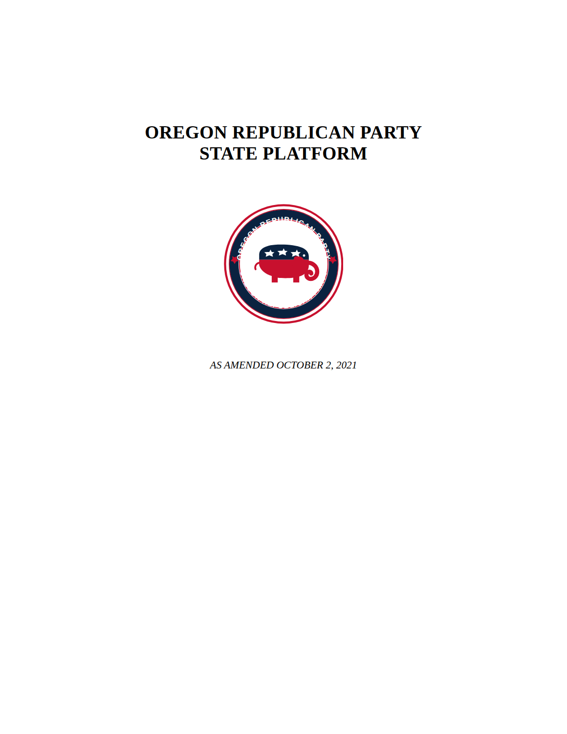OREGON REPUBLICAN PARTY
STATE PLATFORM
OREGON REPUBLICAN PARTY OREGON REPUBLICAN PARTY
AS AMENDED OCTOBER 2, 2021